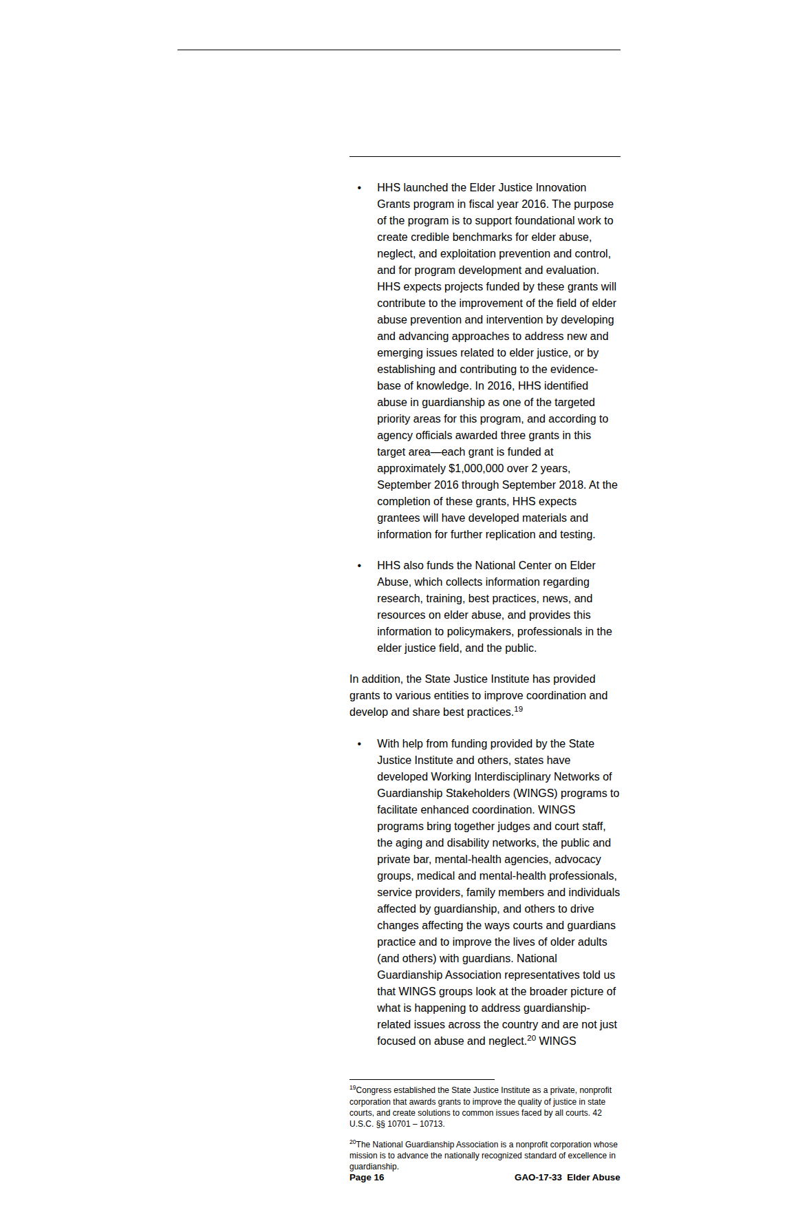HHS launched the Elder Justice Innovation Grants program in fiscal year 2016. The purpose of the program is to support foundational work to create credible benchmarks for elder abuse, neglect, and exploitation prevention and control, and for program development and evaluation. HHS expects projects funded by these grants will contribute to the improvement of the field of elder abuse prevention and intervention by developing and advancing approaches to address new and emerging issues related to elder justice, or by establishing and contributing to the evidence-base of knowledge. In 2016, HHS identified abuse in guardianship as one of the targeted priority areas for this program, and according to agency officials awarded three grants in this target area—each grant is funded at approximately $1,000,000 over 2 years, September 2016 through September 2018. At the completion of these grants, HHS expects grantees will have developed materials and information for further replication and testing.
HHS also funds the National Center on Elder Abuse, which collects information regarding research, training, best practices, news, and resources on elder abuse, and provides this information to policymakers, professionals in the elder justice field, and the public.
In addition, the State Justice Institute has provided grants to various entities to improve coordination and develop and share best practices.19
With help from funding provided by the State Justice Institute and others, states have developed Working Interdisciplinary Networks of Guardianship Stakeholders (WINGS) programs to facilitate enhanced coordination. WINGS programs bring together judges and court staff, the aging and disability networks, the public and private bar, mental-health agencies, advocacy groups, medical and mental-health professionals, service providers, family members and individuals affected by guardianship, and others to drive changes affecting the ways courts and guardians practice and to improve the lives of older adults (and others) with guardians. National Guardianship Association representatives told us that WINGS groups look at the broader picture of what is happening to address guardianship-related issues across the country and are not just focused on abuse and neglect.20 WINGS
19Congress established the State Justice Institute as a private, nonprofit corporation that awards grants to improve the quality of justice in state courts, and create solutions to common issues faced by all courts. 42 U.S.C. §§ 10701 – 10713.
20The National Guardianship Association is a nonprofit corporation whose mission is to advance the nationally recognized standard of excellence in guardianship.
Page 16 GAO-17-33 Elder Abuse